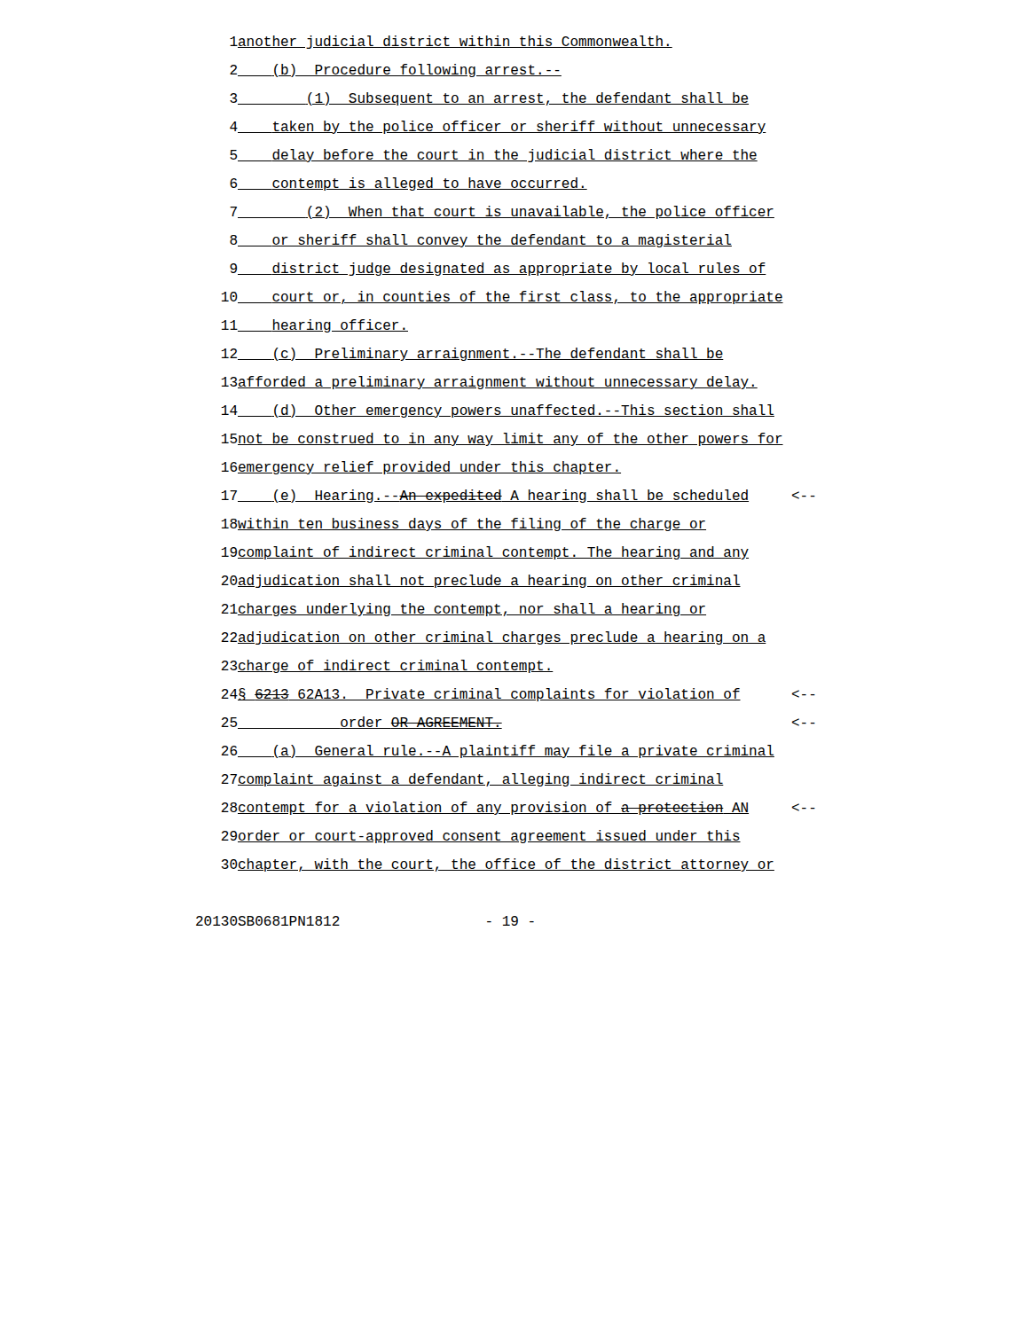| 1 | another judicial district within this Commonwealth. | |
| 2 | (b) Procedure following arrest.-- | |
| 3 | (1) Subsequent to an arrest, the defendant shall be | |
| 4 | taken by the police officer or sheriff without unnecessary | |
| 5 | delay before the court in the judicial district where the | |
| 6 | contempt is alleged to have occurred. | |
| 7 | (2) When that court is unavailable, the police officer | |
| 8 | or sheriff shall convey the defendant to a magisterial | |
| 9 | district judge designated as appropriate by local rules of | |
| 10 | court or, in counties of the first class, to the appropriate | |
| 11 | hearing officer. | |
| 12 | (c) Preliminary arraignment.--The defendant shall be | |
| 13 | afforded a preliminary arraignment without unnecessary delay. | |
| 14 | (d) Other emergency powers unaffected.--This section shall | |
| 15 | not be construed to in any way limit any of the other powers for | |
| 16 | emergency relief provided under this chapter. | |
| 17 | (e) Hearing.-- An expedited A hearing shall be scheduled | <-- |
| 18 | within ten business days of the filing of the charge or | |
| 19 | complaint of indirect criminal contempt. The hearing and any | |
| 20 | adjudication shall not preclude a hearing on other criminal | |
| 21 | charges underlying the contempt, nor shall a hearing or | |
| 22 | adjudication on other criminal charges preclude a hearing on a | |
| 23 | charge of indirect criminal contempt. | |
| 24 | § 6213 62A13. Private criminal complaints for violation of | <-- |
| 25 | order OR AGREEMENT. | <-- |
| 26 | (a) General rule.--A plaintiff may file a private criminal | |
| 27 | complaint against a defendant, alleging indirect criminal | |
| 28 | contempt for a violation of any provision of a protection AN | <-- |
| 29 | order or court-approved consent agreement issued under this | |
| 30 | chapter, with the court, the office of the district attorney or | |
20130SB0681PN1812 - 19 -